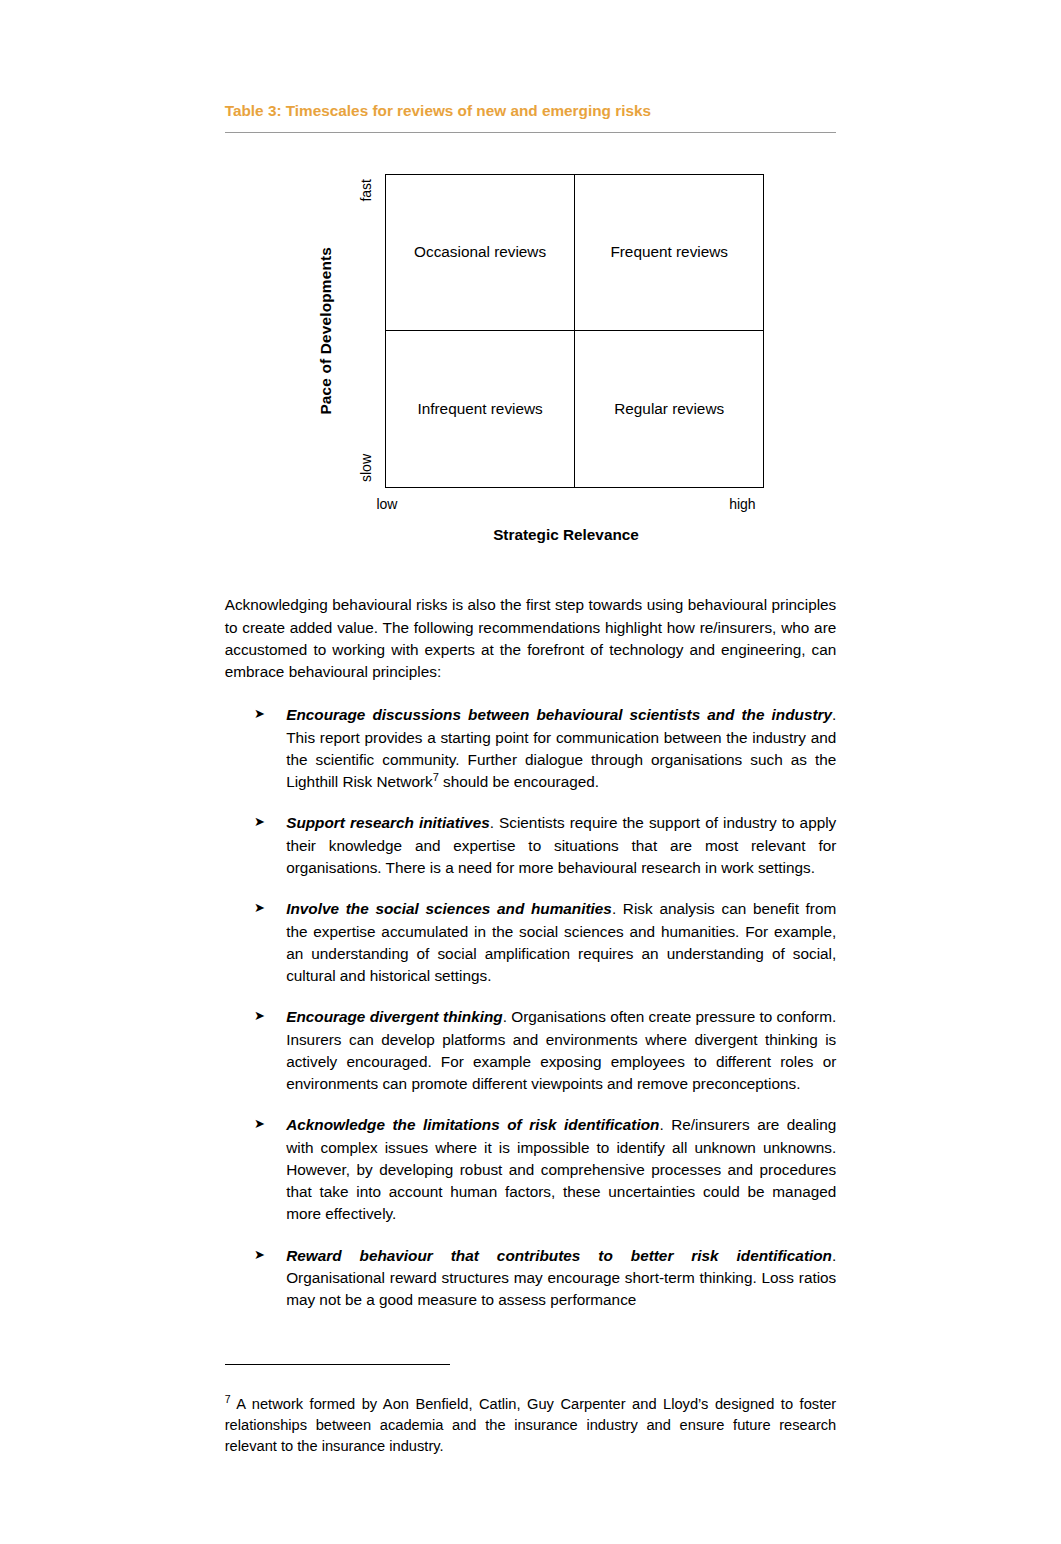Table 3: Timescales for reviews of new and emerging risks
Pace of Developments
fast slow
| Occasional reviews | Frequent reviews |
| Infrequent reviews | Regular reviews |
low high
Strategic Relevance
Acknowledging behavioural risks is also the first step towards using behavioural principles to create added value. The following recommendations highlight how re/insurers, who are accustomed to working with experts at the forefront of technology and engineering, can embrace behavioural principles:
Encourage discussions between behavioural scientists and the industry. This report provides a starting point for communication between the industry and the scientific community. Further dialogue through organisations such as the Lighthill Risk Network7 should be encouraged.
Support research initiatives. Scientists require the support of industry to apply their knowledge and expertise to situations that are most relevant for organisations. There is a need for more behavioural research in work settings.
Involve the social sciences and humanities. Risk analysis can benefit from the expertise accumulated in the social sciences and humanities. For example, an understanding of social amplification requires an understanding of social, cultural and historical settings.
Encourage divergent thinking. Organisations often create pressure to conform. Insurers can develop platforms and environments where divergent thinking is actively encouraged. For example exposing employees to different roles or environments can promote different viewpoints and remove preconceptions.
Acknowledge the limitations of risk identification. Re/insurers are dealing with complex issues where it is impossible to identify all unknown unknowns. However, by developing robust and comprehensive processes and procedures that take into account human factors, these uncertainties could be managed more effectively.
Reward behaviour that contributes to better risk identification. Organisational reward structures may encourage short-term thinking. Loss ratios may not be a good measure to assess performance
7 A network formed by Aon Benfield, Catlin, Guy Carpenter and Lloyd’s designed to foster relationships between academia and the insurance industry and ensure future research relevant to the insurance industry.